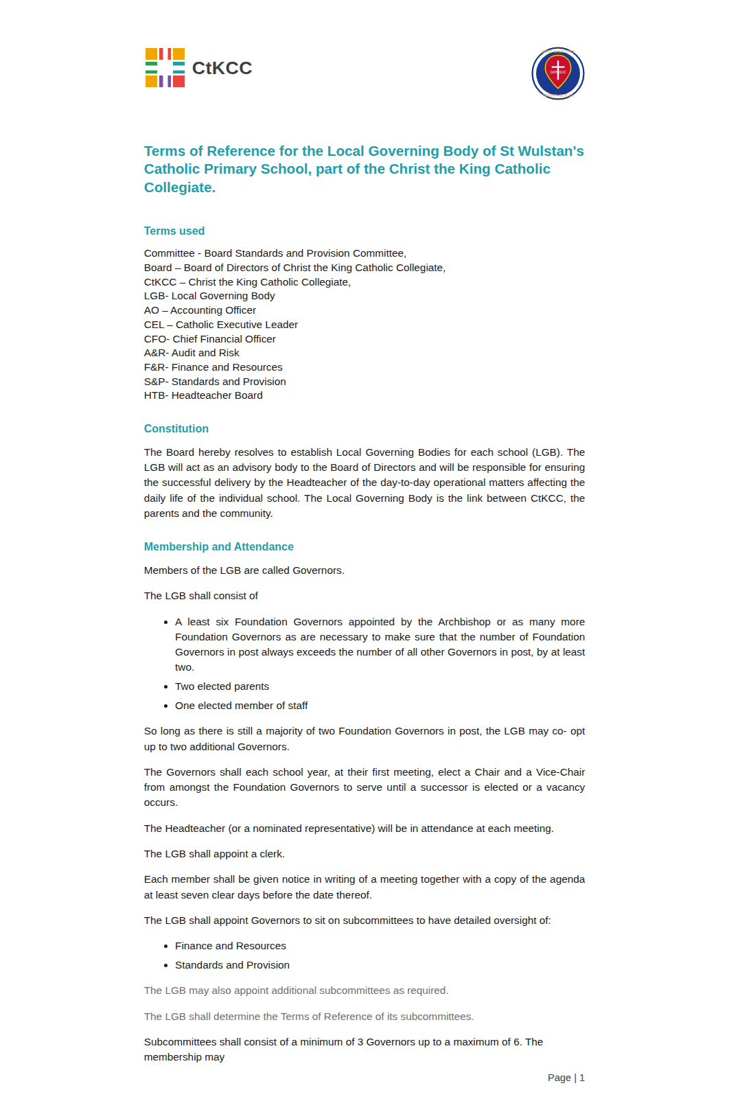CtKCC
SAINT WULSTAN'S PRIMARY SCHOOL CATHOLIC
Terms of Reference for the Local Governing Body of St Wulstan's Catholic Primary School, part of the Christ the King Catholic Collegiate.
Terms used
Committee - Board Standards and Provision Committee,
Board – Board of Directors of Christ the King Catholic Collegiate,
CtKCC – Christ the King Catholic Collegiate,
LGB- Local Governing Body
AO – Accounting Officer
CEL – Catholic Executive Leader
CFO- Chief Financial Officer
A&R- Audit and Risk
F&R- Finance and Resources
S&P- Standards and Provision
HTB- Headteacher Board
Constitution
The Board hereby resolves to establish Local Governing Bodies for each school (LGB). The LGB will act as an advisory body to the Board of Directors and will be responsible for ensuring the successful delivery by the Headteacher of the day-to-day operational matters affecting the daily life of the individual school. The Local Governing Body is the link between CtKCC, the parents and the community.
Membership and Attendance
Members of the LGB are called Governors.
The LGB shall consist of
A least six Foundation Governors appointed by the Archbishop or as many more Foundation Governors as are necessary to make sure that the number of Foundation Governors in post always exceeds the number of all other Governors in post, by at least two.
Two elected parents
One elected member of staff
So long as there is still a majority of two Foundation Governors in post, the LGB may co- opt up to two additional Governors.
The Governors shall each school year, at their first meeting, elect a Chair and a Vice-Chair from amongst the Foundation Governors to serve until a successor is elected or a vacancy occurs.
The Headteacher (or a nominated representative) will be in attendance at each meeting.
The LGB shall appoint a clerk.
Each member shall be given notice in writing of a meeting together with a copy of the agenda at least seven clear days before the date thereof.
The LGB shall appoint Governors to sit on subcommittees to have detailed oversight of:
Finance and Resources
Standards and Provision
The LGB may also appoint additional subcommittees as required.
The LGB shall determine the Terms of Reference of its subcommittees.
Subcommittees shall consist of a minimum of 3 Governors up to a maximum of 6. The membership may
Page | 1